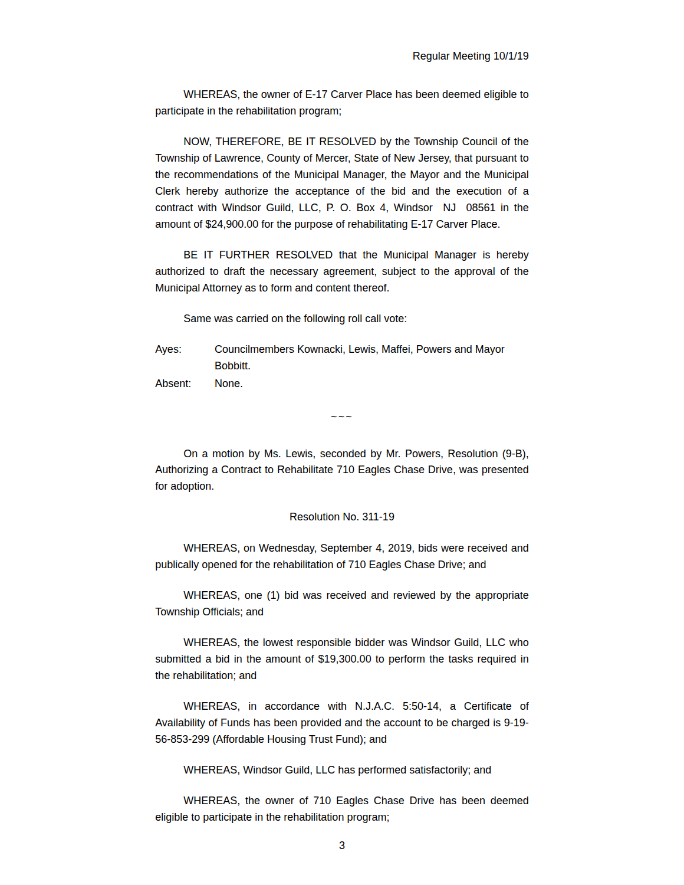Regular Meeting 10/1/19
WHEREAS, the owner of E-17 Carver Place has been deemed eligible to participate in the rehabilitation program;
NOW, THEREFORE, BE IT RESOLVED by the Township Council of the Township of Lawrence, County of Mercer, State of New Jersey, that pursuant to the recommendations of the Municipal Manager, the Mayor and the Municipal Clerk hereby authorize the acceptance of the bid and the execution of a contract with Windsor Guild, LLC, P. O. Box 4, Windsor NJ 08561 in the amount of $24,900.00 for the purpose of rehabilitating E-17 Carver Place.
BE IT FURTHER RESOLVED that the Municipal Manager is hereby authorized to draft the necessary agreement, subject to the approval of the Municipal Attorney as to form and content thereof.
Same was carried on the following roll call vote:
Ayes:
Councilmembers Kownacki, Lewis, Maffei, Powers and Mayor Bobbitt.
Absent:
None.
~~~
On a motion by Ms. Lewis, seconded by Mr. Powers, Resolution (9-B), Authorizing a Contract to Rehabilitate 710 Eagles Chase Drive, was presented for adoption.
Resolution No. 311-19
WHEREAS, on Wednesday, September 4, 2019, bids were received and publically opened for the rehabilitation of 710 Eagles Chase Drive; and
WHEREAS, one (1) bid was received and reviewed by the appropriate Township Officials; and
WHEREAS, the lowest responsible bidder was Windsor Guild, LLC who submitted a bid in the amount of $19,300.00 to perform the tasks required in the rehabilitation; and
WHEREAS, in accordance with N.J.A.C. 5:50-14, a Certificate of Availability of Funds has been provided and the account to be charged is 9-19-56-853-299 (Affordable Housing Trust Fund); and
WHEREAS, Windsor Guild, LLC has performed satisfactorily; and
WHEREAS, the owner of 710 Eagles Chase Drive has been deemed eligible to participate in the rehabilitation program;
3